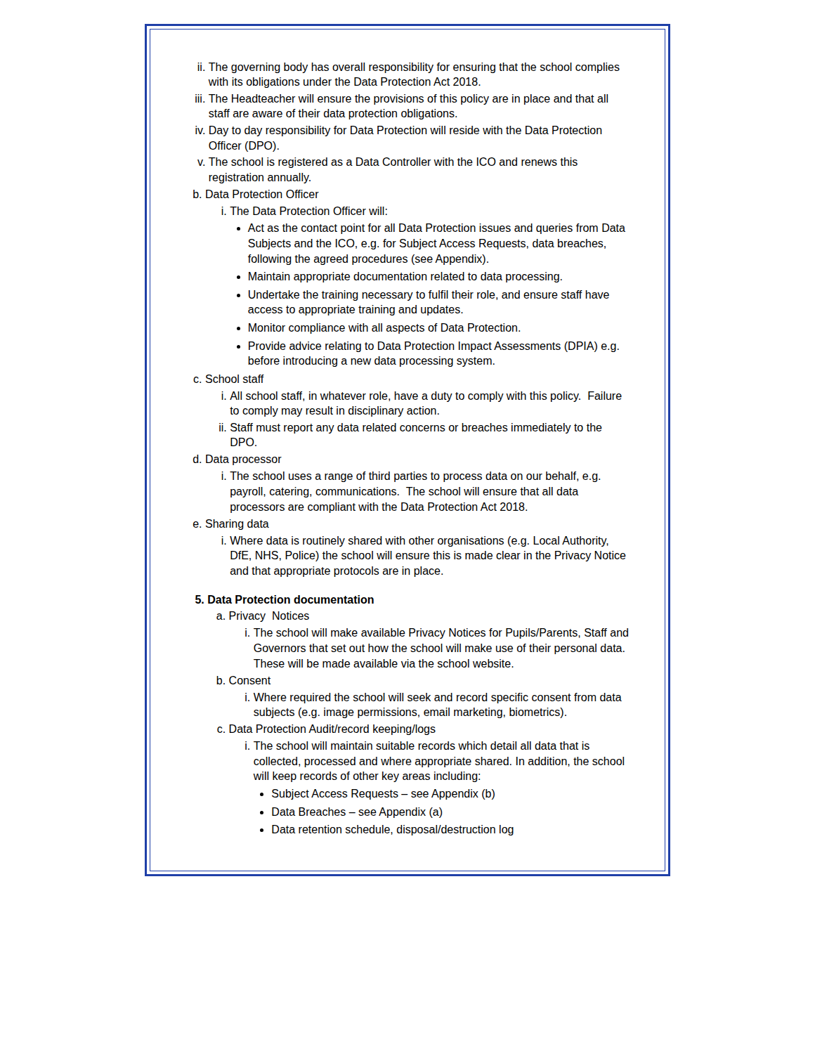The governing body has overall responsibility for ensuring that the school complies with its obligations under the Data Protection Act 2018.
The Headteacher will ensure the provisions of this policy are in place and that all staff are aware of their data protection obligations.
Day to day responsibility for Data Protection will reside with the Data Protection Officer (DPO).
The school is registered as a Data Controller with the ICO and renews this registration annually.
Data Protection Officer
The Data Protection Officer will:
Act as the contact point for all Data Protection issues and queries from Data Subjects and the ICO, e.g. for Subject Access Requests, data breaches, following the agreed procedures (see Appendix).
Maintain appropriate documentation related to data processing.
Undertake the training necessary to fulfil their role, and ensure staff have access to appropriate training and updates.
Monitor compliance with all aspects of Data Protection.
Provide advice relating to Data Protection Impact Assessments (DPIA) e.g. before introducing a new data processing system.
School staff
All school staff, in whatever role, have a duty to comply with this policy. Failure to comply may result in disciplinary action.
Staff must report any data related concerns or breaches immediately to the DPO.
Data processor
The school uses a range of third parties to process data on our behalf, e.g. payroll, catering, communications. The school will ensure that all data processors are compliant with the Data Protection Act 2018.
Sharing data
Where data is routinely shared with other organisations (e.g. Local Authority, DfE, NHS, Police) the school will ensure this is made clear in the Privacy Notice and that appropriate protocols are in place.
Data Protection documentation
Privacy Notices
The school will make available Privacy Notices for Pupils/Parents, Staff and Governors that set out how the school will make use of their personal data. These will be made available via the school website.
Consent
Where required the school will seek and record specific consent from data subjects (e.g. image permissions, email marketing, biometrics).
Data Protection Audit/record keeping/logs
The school will maintain suitable records which detail all data that is collected, processed and where appropriate shared. In addition, the school will keep records of other key areas including:
Subject Access Requests – see Appendix (b)
Data Breaches – see Appendix (a)
Data retention schedule, disposal/destruction log